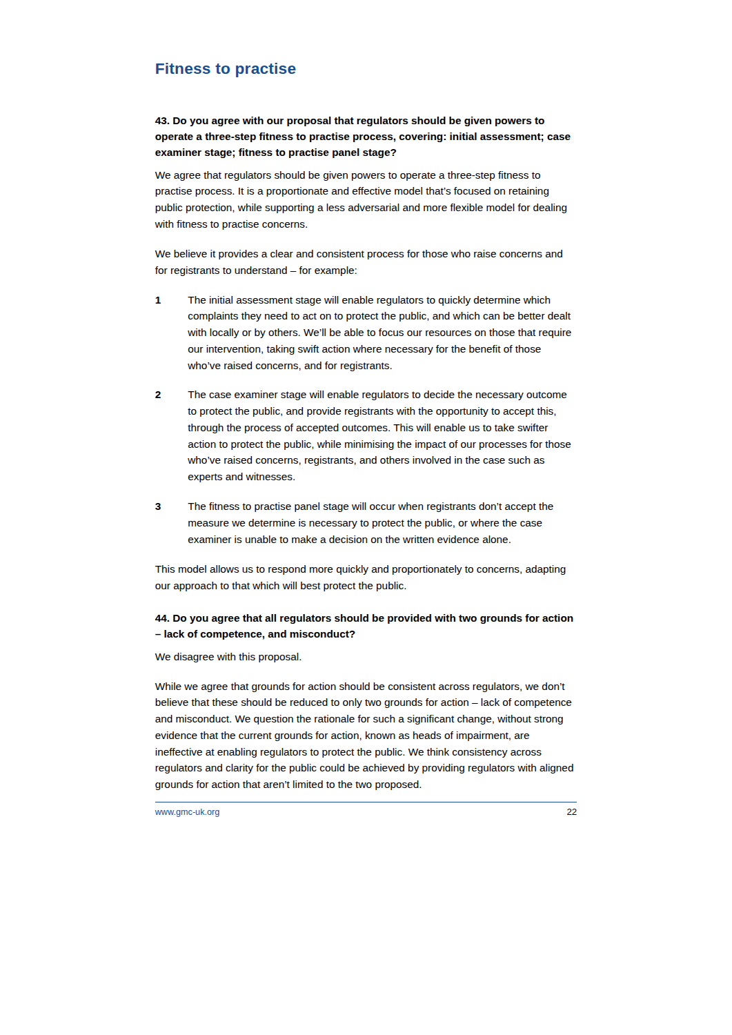Fitness to practise
43. Do you agree with our proposal that regulators should be given powers to operate a three-step fitness to practise process, covering: initial assessment; case examiner stage; fitness to practise panel stage?
We agree that regulators should be given powers to operate a three-step fitness to practise process. It is a proportionate and effective model that’s focused on retaining public protection, while supporting a less adversarial and more flexible model for dealing with fitness to practise concerns.
We believe it provides a clear and consistent process for those who raise concerns and for registrants to understand – for example:
The initial assessment stage will enable regulators to quickly determine which complaints they need to act on to protect the public, and which can be better dealt with locally or by others. We’ll be able to focus our resources on those that require our intervention, taking swift action where necessary for the benefit of those who’ve raised concerns, and for registrants.
The case examiner stage will enable regulators to decide the necessary outcome to protect the public, and provide registrants with the opportunity to accept this, through the process of accepted outcomes. This will enable us to take swifter action to protect the public, while minimising the impact of our processes for those who’ve raised concerns, registrants, and others involved in the case such as experts and witnesses.
The fitness to practise panel stage will occur when registrants don’t accept the measure we determine is necessary to protect the public, or where the case examiner is unable to make a decision on the written evidence alone.
This model allows us to respond more quickly and proportionately to concerns, adapting our approach to that which will best protect the public.
44. Do you agree that all regulators should be provided with two grounds for action – lack of competence, and misconduct?
We disagree with this proposal.
While we agree that grounds for action should be consistent across regulators, we don’t believe that these should be reduced to only two grounds for action – lack of competence and misconduct. We question the rationale for such a significant change, without strong evidence that the current grounds for action, known as heads of impairment, are ineffective at enabling regulators to protect the public. We think consistency across regulators and clarity for the public could be achieved by providing regulators with aligned grounds for action that aren’t limited to the two proposed.
www.gmc-uk.org 22